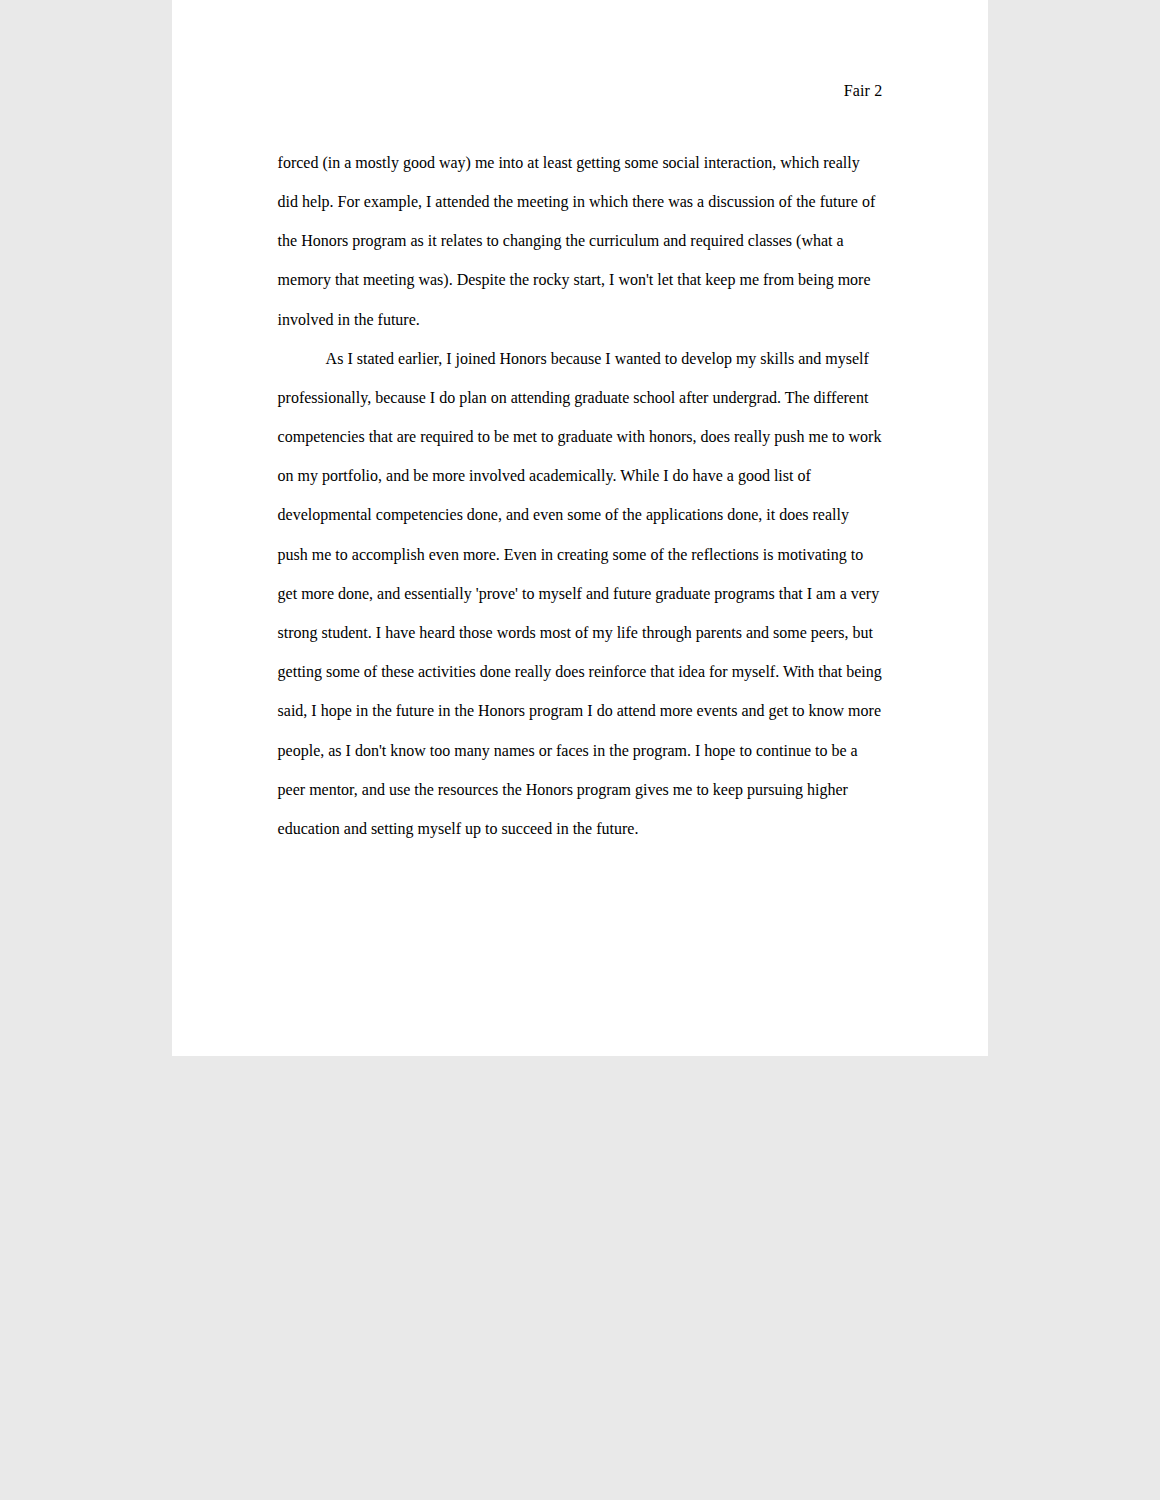Fair 2
forced (in a mostly good way) me into at least getting some social interaction, which really did help. For example, I attended the meeting in which there was a discussion of the future of the Honors program as it relates to changing the curriculum and required classes (what a memory that meeting was). Despite the rocky start, I won't let that keep me from being more involved in the future.
As I stated earlier, I joined Honors because I wanted to develop my skills and myself professionally, because I do plan on attending graduate school after undergrad. The different competencies that are required to be met to graduate with honors, does really push me to work on my portfolio, and be more involved academically. While I do have a good list of developmental competencies done, and even some of the applications done, it does really push me to accomplish even more. Even in creating some of the reflections is motivating to get more done, and essentially 'prove' to myself and future graduate programs that I am a very strong student. I have heard those words most of my life through parents and some peers, but getting some of these activities done really does reinforce that idea for myself. With that being said, I hope in the future in the Honors program I do attend more events and get to know more people, as I don't know too many names or faces in the program. I hope to continue to be a peer mentor, and use the resources the Honors program gives me to keep pursuing higher education and setting myself up to succeed in the future.